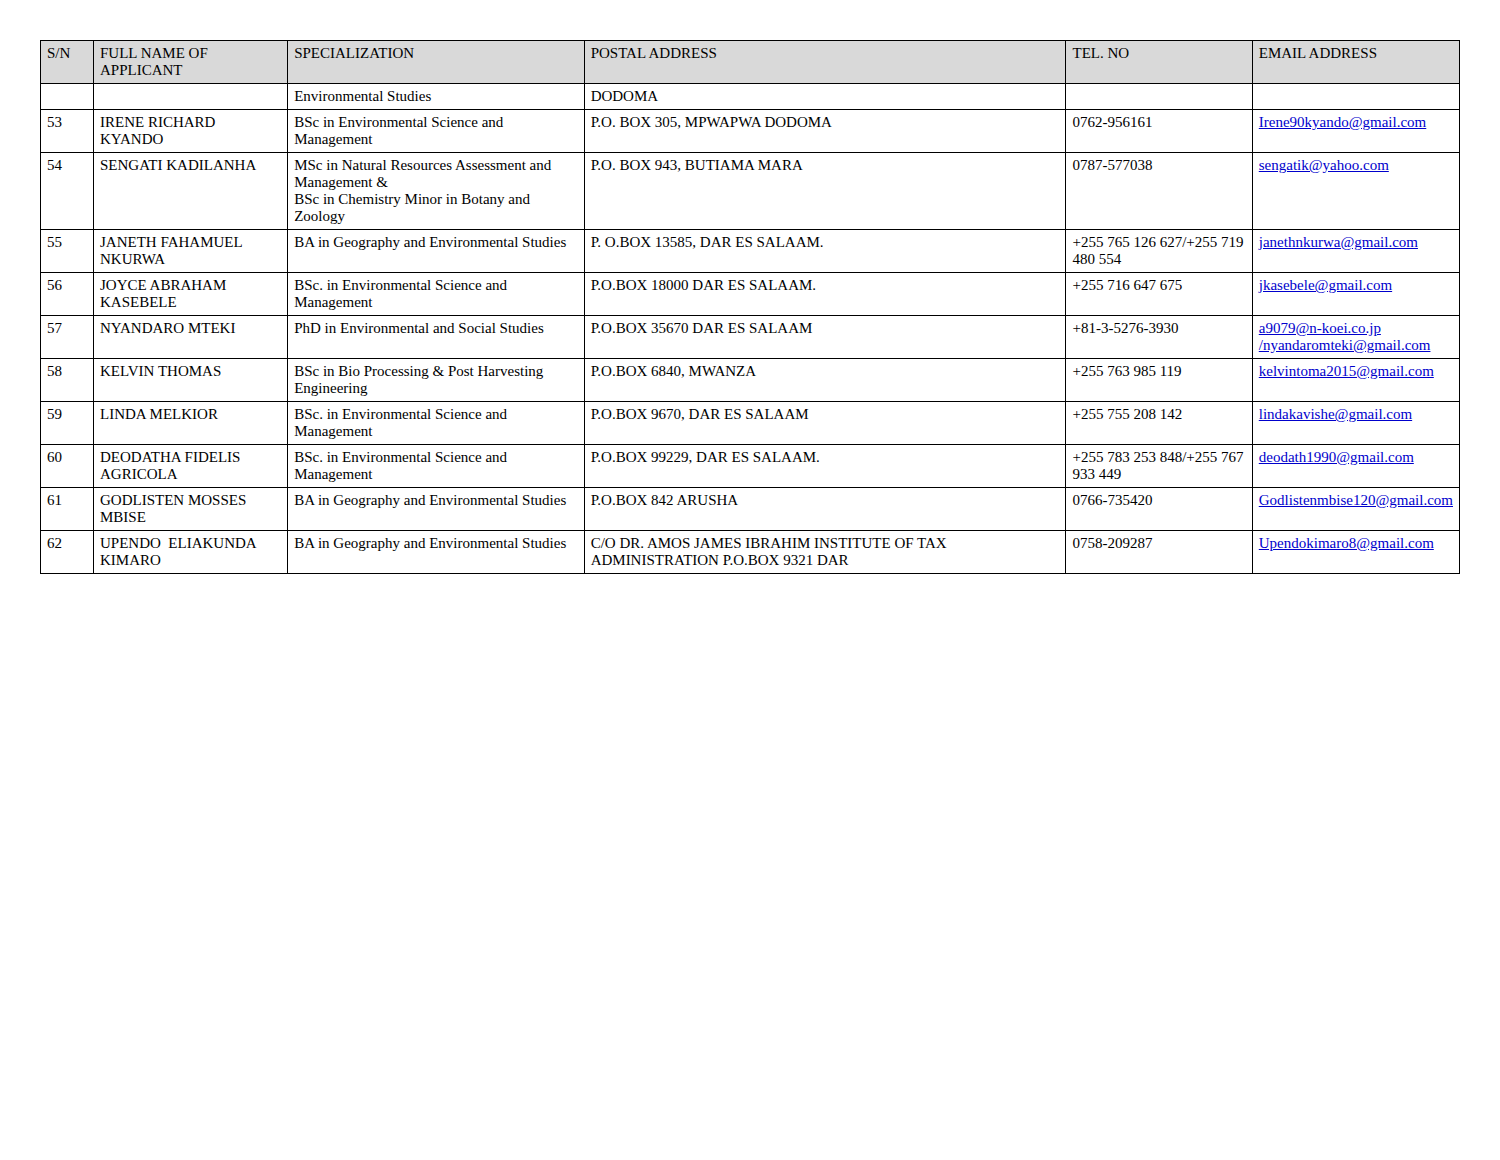| S/N | Full name of applicant | Specialization | Postal address | Tel. no | Email address |
| --- | --- | --- | --- | --- | --- |
| | | Environmental Studies | DODOMA | | |
| 53 | IRENE RICHARD KYANDO | BSc in Environmental Science and Management | P.O. BOX 305, MPWAPWA DODOMA | 0762-956161 | Irene90kyando@gmail.com |
| 54 | SENGATI KADILANHA | MSc in Natural Resources Assessment and Management & BSc in Chemistry Minor in Botany and Zoology | P.O. BOX 943, BUTIAMA MARA | 0787-577038 | sengatik@yahoo.com |
| 55 | JANETH FAHAMUEL NKURWA | BA in Geography and Environmental Studies | P. O.BOX 13585, DAR ES SALAAM. | +255 765 126 627/+255 719 480 554 | janethnkurwa@gmail.com |
| 56 | JOYCE ABRAHAM KASEBELE | BSc. in Environmental Science and Management | P.O.BOX 18000 DAR ES SALAAM. | +255 716 647 675 | jkasebele@gmail.com |
| 57 | NYANDARO MTEKI | PhD in Environmental and Social Studies | P.O.BOX 35670 DAR ES SALAAM | +81-3-5276-3930 | a9079@n-koei.co.jp /nyandaromteki@gmail.com |
| 58 | KELVIN THOMAS | BSc in Bio Processing & Post Harvesting Engineering | P.O.BOX 6840, MWANZA | +255 763 985 119 | kelvintoma2015@gmail.com |
| 59 | LINDA MELKIOR | BSc. in Environmental Science and Management | P.O.BOX 9670, DAR ES SALAAM | +255 755 208 142 | lindakavishe@gmail.com |
| 60 | DEODATHA FIDELIS AGRICOLA | BSc. in Environmental Science and Management | P.O.BOX 99229, DAR ES SALAAM. | +255 783 253 848/+255 767 933 449 | deodath1990@gmail.com |
| 61 | GODLISTEN MOSSES MBISE | BA in Geography and Environmental Studies | P.O.BOX 842 ARUSHA | 0766-735420 | Godlistenmbise120@gmail.com |
| 62 | UPENDO ELIAKUNDA KIMARO | BA in Geography and Environmental Studies | C/O DR. AMOS JAMES IBRAHIM INSTITUTE OF TAX ADMINISTRATION P.O.BOX 9321 DAR | 0758-209287 | Upendokimaro8@gmail.com |